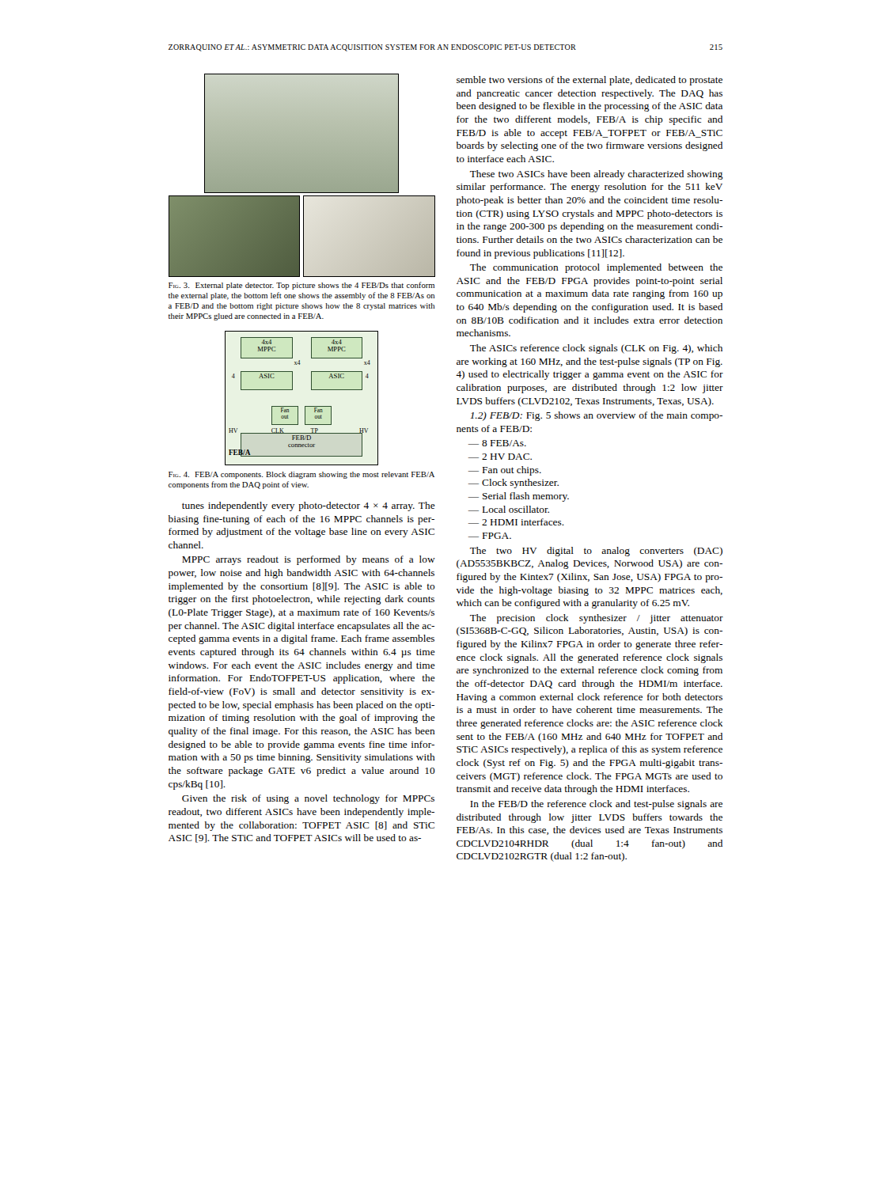Zorraquino et al.: Asymmetric Data Acquisition System for an Endoscopic PET-US Detector
215
Fig. 3. External plate detector. Top picture shows the 4 FEB/Ds that conform the external plate, the bottom left one shows the assembly of the 8 FEB/As on a FEB/D and the bottom right picture shows how the 8 crystal matrices with their MPPCs glued are connected in a FEB/A.
4x4
MPPC
4x4
MPPC
x4
x4
ASIC
ASIC
4
4
Fan
out
Fan
out
FEB/D
connector
HV
HV
CLK
TP
FEB/A
Fig. 4. FEB/A components. Block diagram showing the most relevant FEB/A components from the DAQ point of view.
tunes independently every photo-detector 4 × 4 array. The biasing fine-tuning of each of the 16 MPPC channels is performed by adjustment of the voltage base line on every ASIC channel.
MPPC arrays readout is performed by means of a low power, low noise and high bandwidth ASIC with 64-channels implemented by the consortium [8][9]. The ASIC is able to trigger on the first photoelectron, while rejecting dark counts (L0-Plate Trigger Stage), at a maximum rate of 160 Kevents/s per channel. The ASIC digital interface encapsulates all the accepted gamma events in a digital frame. Each frame assembles events captured through its 64 channels within 6.4 µs time windows. For each event the ASIC includes energy and time information. For EndoTOFPET-US application, where the field-of-view (FoV) is small and detector sensitivity is expected to be low, special emphasis has been placed on the optimization of timing resolution with the goal of improving the quality of the final image. For this reason, the ASIC has been designed to be able to provide gamma events fine time information with a 50 ps time binning. Sensitivity simulations with the software package GATE v6 predict a value around 10 cps/kBq [10].
Given the risk of using a novel technology for MPPCs readout, two different ASICs have been independently implemented by the collaboration: TOFPET ASIC [8] and STiC ASIC [9]. The STiC and TOFPET ASICs will be used to as-
semble two versions of the external plate, dedicated to prostate and pancreatic cancer detection respectively. The DAQ has been designed to be flexible in the processing of the ASIC data for the two different models, FEB/A is chip specific and FEB/D is able to accept FEB/A_TOFPET or FEB/A_STiC boards by selecting one of the two firmware versions designed to interface each ASIC.
These two ASICs have been already characterized showing similar performance. The energy resolution for the 511 keV photo-peak is better than 20% and the coincident time resolution (CTR) using LYSO crystals and MPPC photo-detectors is in the range 200-300 ps depending on the measurement conditions. Further details on the two ASICs characterization can be found in previous publications [11][12].
The communication protocol implemented between the ASIC and the FEB/D FPGA provides point-to-point serial communication at a maximum data rate ranging from 160 up to 640 Mb/s depending on the configuration used. It is based on 8B/10B codification and it includes extra error detection mechanisms.
The ASICs reference clock signals (CLK on Fig. 4), which are working at 160 MHz, and the test-pulse signals (TP on Fig. 4) used to electrically trigger a gamma event on the ASIC for calibration purposes, are distributed through 1:2 low jitter LVDS buffers (CLVD2102, Texas Instruments, Texas, USA).
1.2) FEB/D: Fig. 5 shows an overview of the main components of a FEB/D:
8 FEB/As.
2 HV DAC.
Fan out chips.
Clock synthesizer.
Serial flash memory.
Local oscillator.
2 HDMI interfaces.
FPGA.
The two HV digital to analog converters (DAC) (AD5535BKBCZ, Analog Devices, Norwood USA) are configured by the Kintex7 (Xilinx, San Jose, USA) FPGA to provide the high-voltage biasing to 32 MPPC matrices each, which can be configured with a granularity of 6.25 mV.
The precision clock synthesizer / jitter attenuator (SI5368B-C-GQ, Silicon Laboratories, Austin, USA) is configured by the Kilinx7 FPGA in order to generate three reference clock signals. All the generated reference clock signals are synchronized to the external reference clock coming from the off-detector DAQ card through the HDMI/m interface. Having a common external clock reference for both detectors is a must in order to have coherent time measurements. The three generated reference clocks are: the ASIC reference clock sent to the FEB/A (160 MHz and 640 MHz for TOFPET and STiC ASICs respectively), a replica of this as system reference clock (Syst ref on Fig. 5) and the FPGA multi-gigabit transceivers (MGT) reference clock. The FPGA MGTs are used to transmit and receive data through the HDMI interfaces.
In the FEB/D the reference clock and test-pulse signals are distributed through low jitter LVDS buffers towards the FEB/As. In this case, the devices used are Texas Instruments CDCLVD2104RHDR (dual 1:4 fan-out) and CDCLVD2102RGTR (dual 1:2 fan-out).